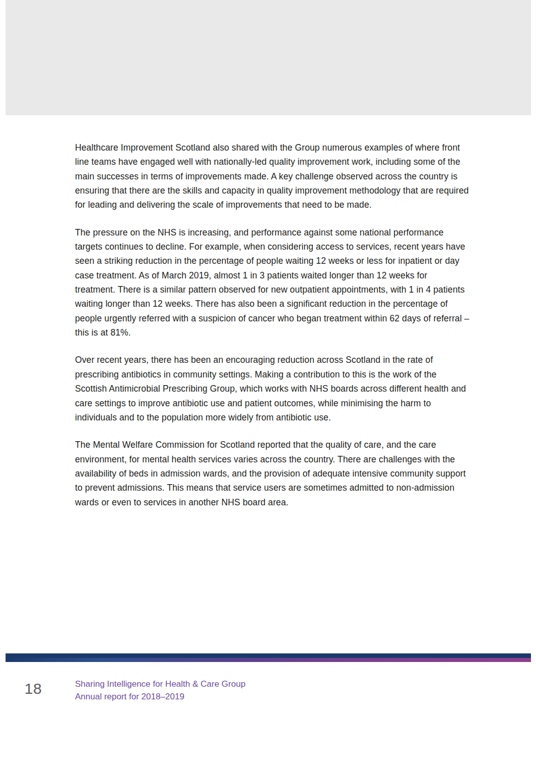Healthcare Improvement Scotland also shared with the Group numerous examples of where front line teams have engaged well with nationally-led quality improvement work, including some of the main successes in terms of improvements made. A key challenge observed across the country is ensuring that there are the skills and capacity in quality improvement methodology that are required for leading and delivering the scale of improvements that need to be made.
The pressure on the NHS is increasing, and performance against some national performance targets continues to decline. For example, when considering access to services, recent years have seen a striking reduction in the percentage of people waiting 12 weeks or less for inpatient or day case treatment. As of March 2019, almost 1 in 3 patients waited longer than 12 weeks for treatment. There is a similar pattern observed for new outpatient appointments, with 1 in 4 patients waiting longer than 12 weeks. There has also been a significant reduction in the percentage of people urgently referred with a suspicion of cancer who began treatment within 62 days of referral – this is at 81%.
Over recent years, there has been an encouraging reduction across Scotland in the rate of prescribing antibiotics in community settings. Making a contribution to this is the work of the Scottish Antimicrobial Prescribing Group, which works with NHS boards across different health and care settings to improve antibiotic use and patient outcomes, while minimising the harm to individuals and to the population more widely from antibiotic use.
The Mental Welfare Commission for Scotland reported that the quality of care, and the care environment, for mental health services varies across the country. There are challenges with the availability of beds in admission wards, and the provision of adequate intensive community support to prevent admissions. This means that service users are sometimes admitted to non-admission wards or even to services in another NHS board area.
18
Sharing Intelligence for Health & Care Group
Annual report for 2018–2019